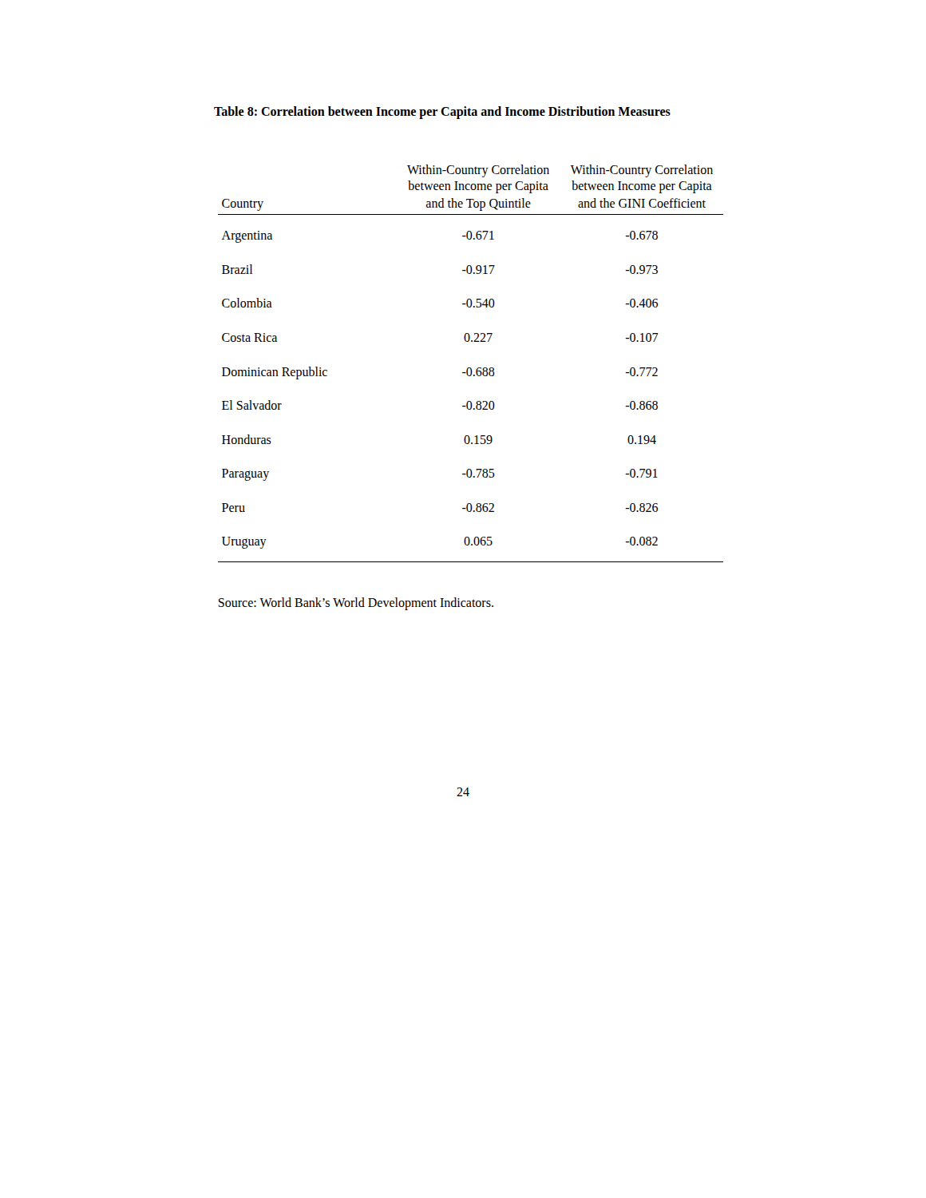Table 8: Correlation between Income per Capita and Income Distribution Measures
| | Within-Country Correlation between Income per Capita | Within-Country Correlation between Income per Capita |
| --- | --- | --- |
| Country | and the Top Quintile | and the GINI Coefficient |
| Argentina | -0.671 | -0.678 |
| Brazil | -0.917 | -0.973 |
| Colombia | -0.540 | -0.406 |
| Costa Rica | 0.227 | -0.107 |
| Dominican Republic | -0.688 | -0.772 |
| El Salvador | -0.820 | -0.868 |
| Honduras | 0.159 | 0.194 |
| Paraguay | -0.785 | -0.791 |
| Peru | -0.862 | -0.826 |
| Uruguay | 0.065 | -0.082 |
Source: World Bank’s World Development Indicators.
24